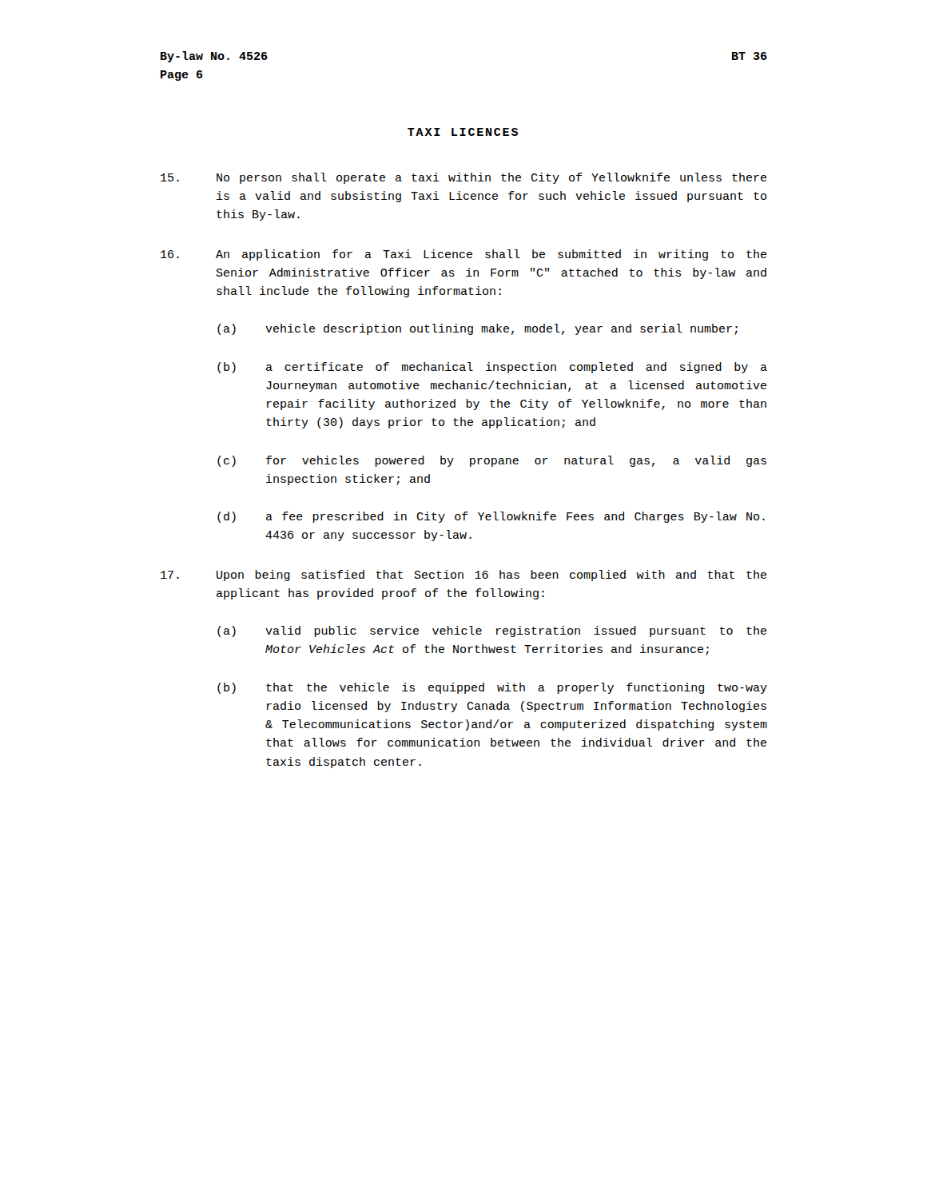By-law No. 4526
Page 6
BT 36
TAXI LICENCES
15. No person shall operate a taxi within the City of Yellowknife unless there is a valid and subsisting Taxi Licence for such vehicle issued pursuant to this By-law.
16. An application for a Taxi Licence shall be submitted in writing to the Senior Administrative Officer as in Form "C" attached to this by-law and shall include the following information:
(a) vehicle description outlining make, model, year and serial number;
(b) a certificate of mechanical inspection completed and signed by a Journeyman automotive mechanic/technician, at a licensed automotive repair facility authorized by the City of Yellowknife, no more than thirty (30) days prior to the application; and
(c) for vehicles powered by propane or natural gas, a valid gas inspection sticker; and
(d) a fee prescribed in City of Yellowknife Fees and Charges By-law No. 4436 or any successor by-law.
17. Upon being satisfied that Section 16 has been complied with and that the applicant has provided proof of the following:
(a) valid public service vehicle registration issued pursuant to the Motor Vehicles Act of the Northwest Territories and insurance;
(b) that the vehicle is equipped with a properly functioning two-way radio licensed by Industry Canada (Spectrum Information Technologies & Telecommunications Sector)and/or a computerized dispatching system that allows for communication between the individual driver and the taxis dispatch center.